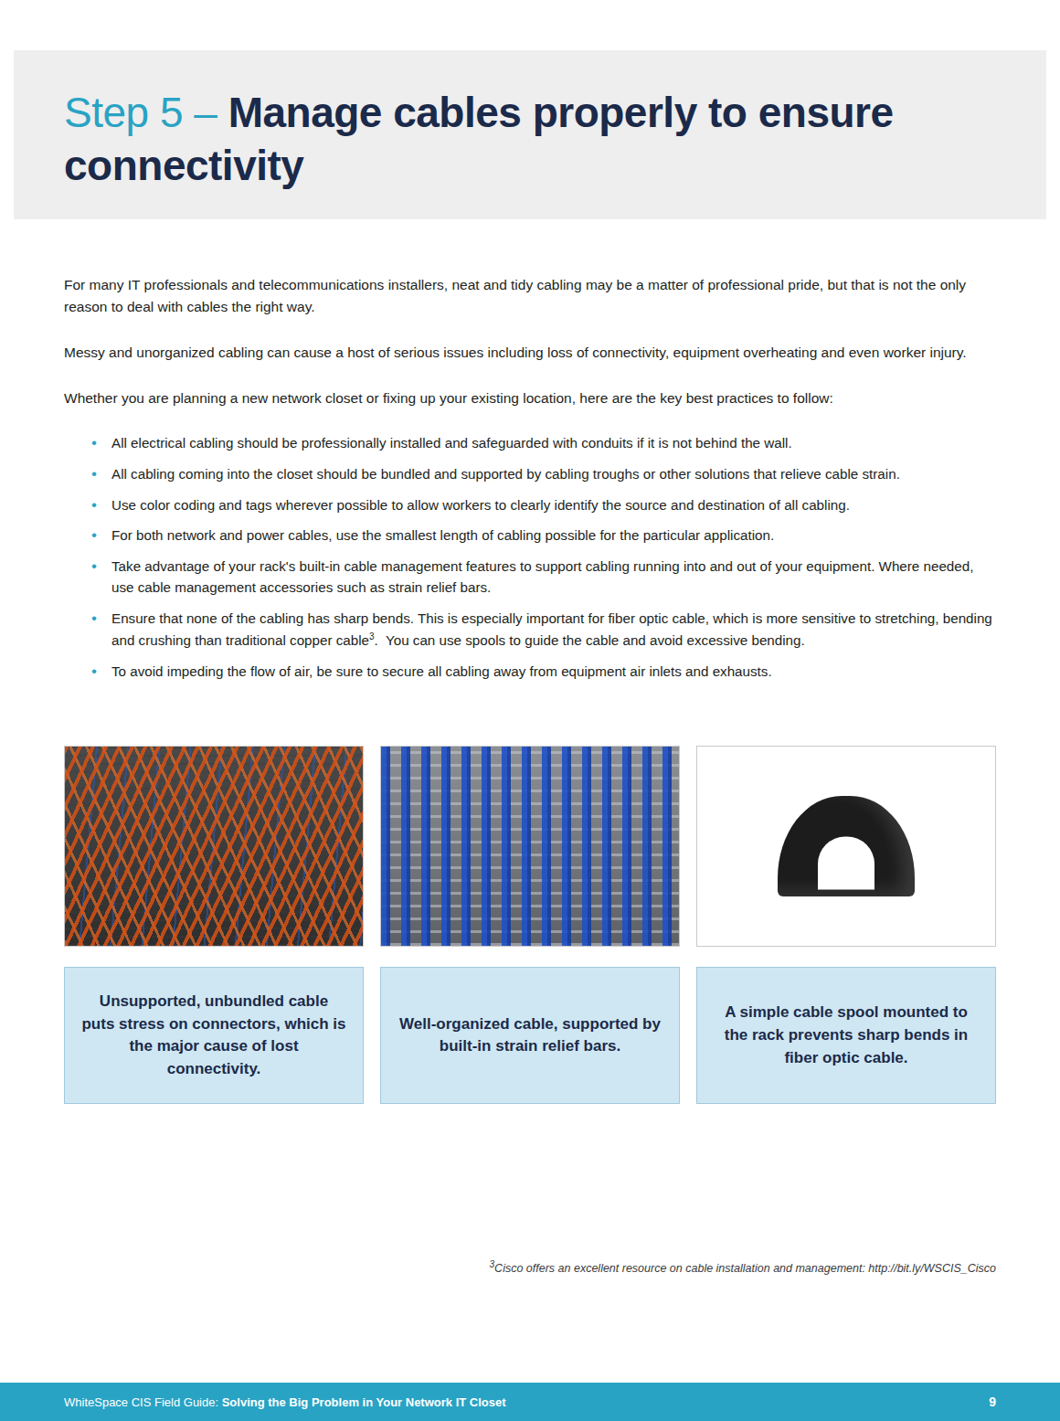Step 5 – Manage cables properly to ensure connectivity
For many IT professionals and telecommunications installers, neat and tidy cabling may be a matter of professional pride, but that is not the only reason to deal with cables the right way.
Messy and unorganized cabling can cause a host of serious issues including loss of connectivity, equipment overheating and even worker injury.
Whether you are planning a new network closet or fixing up your existing location, here are the key best practices to follow:
All electrical cabling should be professionally installed and safeguarded with conduits if it is not behind the wall.
All cabling coming into the closet should be bundled and supported by cabling troughs or other solutions that relieve cable strain.
Use color coding and tags wherever possible to allow workers to clearly identify the source and destination of all cabling.
For both network and power cables, use the smallest length of cabling possible for the particular application.
Take advantage of your rack's built-in cable management features to support cabling running into and out of your equipment. Where needed, use cable management accessories such as strain relief bars.
Ensure that none of the cabling has sharp bends. This is especially important for fiber optic cable, which is more sensitive to stretching, bending and crushing than traditional copper cable3. You can use spools to guide the cable and avoid excessive bending.
To avoid impeding the flow of air, be sure to secure all cabling away from equipment air inlets and exhausts.
Unsupported, unbundled cable puts stress on connectors, which is the major cause of lost connectivity.
Well-organized cable, supported by built-in strain relief bars.
A simple cable spool mounted to the rack prevents sharp bends in fiber optic cable.
3Cisco offers an excellent resource on cable installation and management: http://bit.ly/WSCIS_Cisco
WhiteSpace CIS Field Guide: Solving the Big Problem in Your Network IT Closet
9